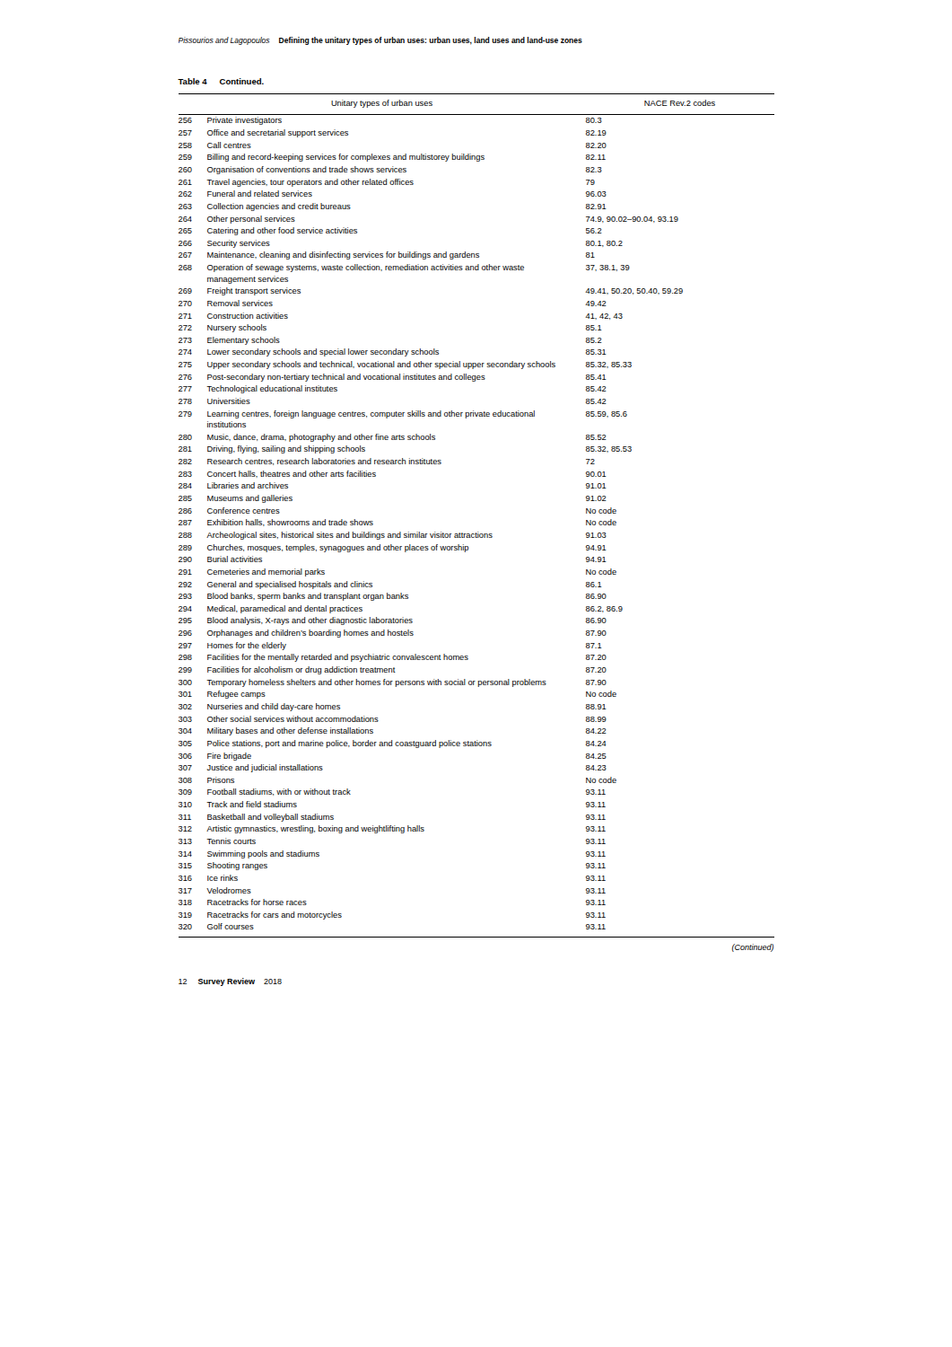Pissourios and Lagopoulos Defining the unitary types of urban uses: urban uses, land uses and land-use zones
Table 4 Continued.
| Unitary types of urban uses | NACE Rev.2 codes |
| --- | --- |
| 256 | Private investigators | 80.3 |
| 257 | Office and secretarial support services | 82.19 |
| 258 | Call centres | 82.20 |
| 259 | Billing and record-keeping services for complexes and multistorey buildings | 82.11 |
| 260 | Organisation of conventions and trade shows services | 82.3 |
| 261 | Travel agencies, tour operators and other related offices | 79 |
| 262 | Funeral and related services | 96.03 |
| 263 | Collection agencies and credit bureaus | 82.91 |
| 264 | Other personal services | 74.9, 90.02–90.04, 93.19 |
| 265 | Catering and other food service activities | 56.2 |
| 266 | Security services | 80.1, 80.2 |
| 267 | Maintenance, cleaning and disinfecting services for buildings and gardens | 81 |
| 268 | Operation of sewage systems, waste collection, remediation activities and other waste management services | 37, 38.1, 39 |
| 269 | Freight transport services | 49.41, 50.20, 50.40, 59.29 |
| 270 | Removal services | 49.42 |
| 271 | Construction activities | 41, 42, 43 |
| 272 | Nursery schools | 85.1 |
| 273 | Elementary schools | 85.2 |
| 274 | Lower secondary schools and special lower secondary schools | 85.31 |
| 275 | Upper secondary schools and technical, vocational and other special upper secondary schools | 85.32, 85.33 |
| 276 | Post-secondary non-tertiary technical and vocational institutes and colleges | 85.41 |
| 277 | Technological educational institutes | 85.42 |
| 278 | Universities | 85.42 |
| 279 | Learning centres, foreign language centres, computer skills and other private educational institutions | 85.59, 85.6 |
| 280 | Music, dance, drama, photography and other fine arts schools | 85.52 |
| 281 | Driving, flying, sailing and shipping schools | 85.32, 85.53 |
| 282 | Research centres, research laboratories and research institutes | 72 |
| 283 | Concert halls, theatres and other arts facilities | 90.01 |
| 284 | Libraries and archives | 91.01 |
| 285 | Museums and galleries | 91.02 |
| 286 | Conference centres | No code |
| 287 | Exhibition halls, showrooms and trade shows | No code |
| 288 | Archeological sites, historical sites and buildings and similar visitor attractions | 91.03 |
| 289 | Churches, mosques, temples, synagogues and other places of worship | 94.91 |
| 290 | Burial activities | 94.91 |
| 291 | Cemeteries and memorial parks | No code |
| 292 | General and specialised hospitals and clinics | 86.1 |
| 293 | Blood banks, sperm banks and transplant organ banks | 86.90 |
| 294 | Medical, paramedical and dental practices | 86.2, 86.9 |
| 295 | Blood analysis, X-rays and other diagnostic laboratories | 86.90 |
| 296 | Orphanages and children’s boarding homes and hostels | 87.90 |
| 297 | Homes for the elderly | 87.1 |
| 298 | Facilities for the mentally retarded and psychiatric convalescent homes | 87.20 |
| 299 | Facilities for alcoholism or drug addiction treatment | 87.20 |
| 300 | Temporary homeless shelters and other homes for persons with social or personal problems | 87.90 |
| 301 | Refugee camps | No code |
| 302 | Nurseries and child day-care homes | 88.91 |
| 303 | Other social services without accommodations | 88.99 |
| 304 | Military bases and other defense installations | 84.22 |
| 305 | Police stations, port and marine police, border and coastguard police stations | 84.24 |
| 306 | Fire brigade | 84.25 |
| 307 | Justice and judicial installations | 84.23 |
| 308 | Prisons | No code |
| 309 | Football stadiums, with or without track | 93.11 |
| 310 | Track and field stadiums | 93.11 |
| 311 | Basketball and volleyball stadiums | 93.11 |
| 312 | Artistic gymnastics, wrestling, boxing and weightlifting halls | 93.11 |
| 313 | Tennis courts | 93.11 |
| 314 | Swimming pools and stadiums | 93.11 |
| 315 | Shooting ranges | 93.11 |
| 316 | Ice rinks | 93.11 |
| 317 | Velodromes | 93.11 |
| 318 | Racetracks for horse races | 93.11 |
| 319 | Racetracks for cars and motorcycles | 93.11 |
| 320 | Golf courses | 93.11 |
(Continued)
12 Survey Review 2018